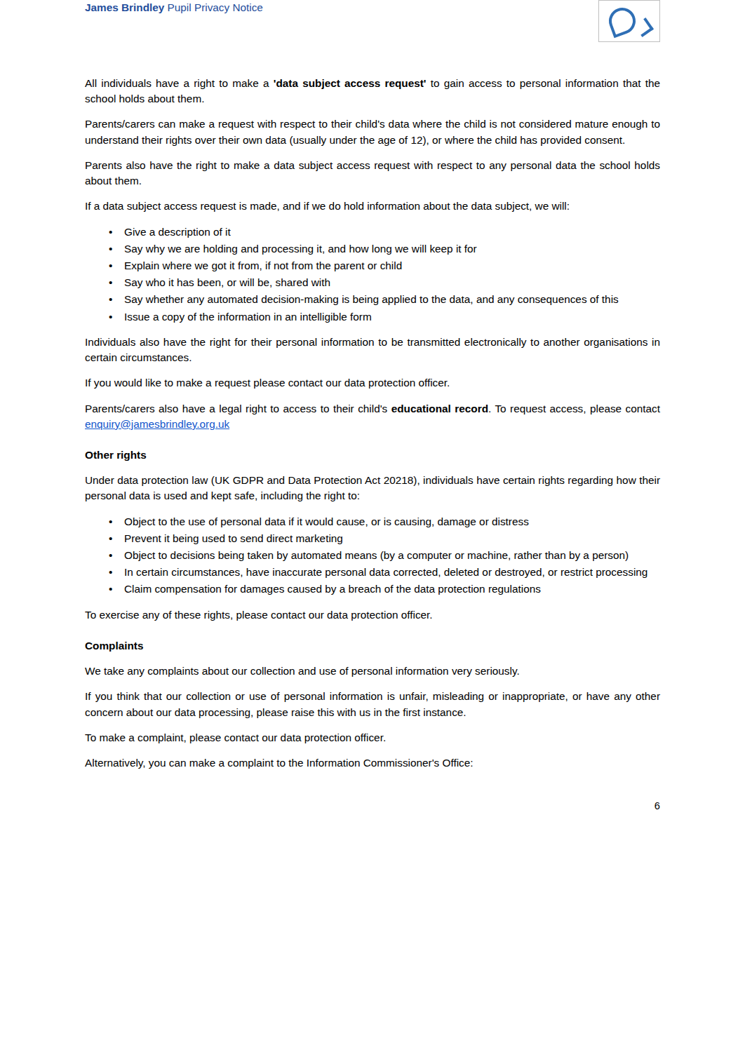James Brindley Pupil Privacy Notice
All individuals have a right to make a 'data subject access request' to gain access to personal information that the school holds about them.
Parents/carers can make a request with respect to their child's data where the child is not considered mature enough to understand their rights over their own data (usually under the age of 12), or where the child has provided consent.
Parents also have the right to make a data subject access request with respect to any personal data the school holds about them.
If a data subject access request is made, and if we do hold information about the data subject, we will:
Give a description of it
Say why we are holding and processing it, and how long we will keep it for
Explain where we got it from, if not from the parent or child
Say who it has been, or will be, shared with
Say whether any automated decision-making is being applied to the data, and any consequences of this
Issue a copy of the information in an intelligible form
Individuals also have the right for their personal information to be transmitted electronically to another organisations in certain circumstances.
If you would like to make a request please contact our data protection officer.
Parents/carers also have a legal right to access to their child's educational record. To request access, please contact enquiry@jamesbrindley.org.uk
Other rights
Under data protection law (UK GDPR and Data Protection Act 20218), individuals have certain rights regarding how their personal data is used and kept safe, including the right to:
Object to the use of personal data if it would cause, or is causing, damage or distress
Prevent it being used to send direct marketing
Object to decisions being taken by automated means (by a computer or machine, rather than by a person)
In certain circumstances, have inaccurate personal data corrected, deleted or destroyed, or restrict processing
Claim compensation for damages caused by a breach of the data protection regulations
To exercise any of these rights, please contact our data protection officer.
Complaints
We take any complaints about our collection and use of personal information very seriously.
If you think that our collection or use of personal information is unfair, misleading or inappropriate, or have any other concern about our data processing, please raise this with us in the first instance.
To make a complaint, please contact our data protection officer.
Alternatively, you can make a complaint to the Information Commissioner's Office:
6